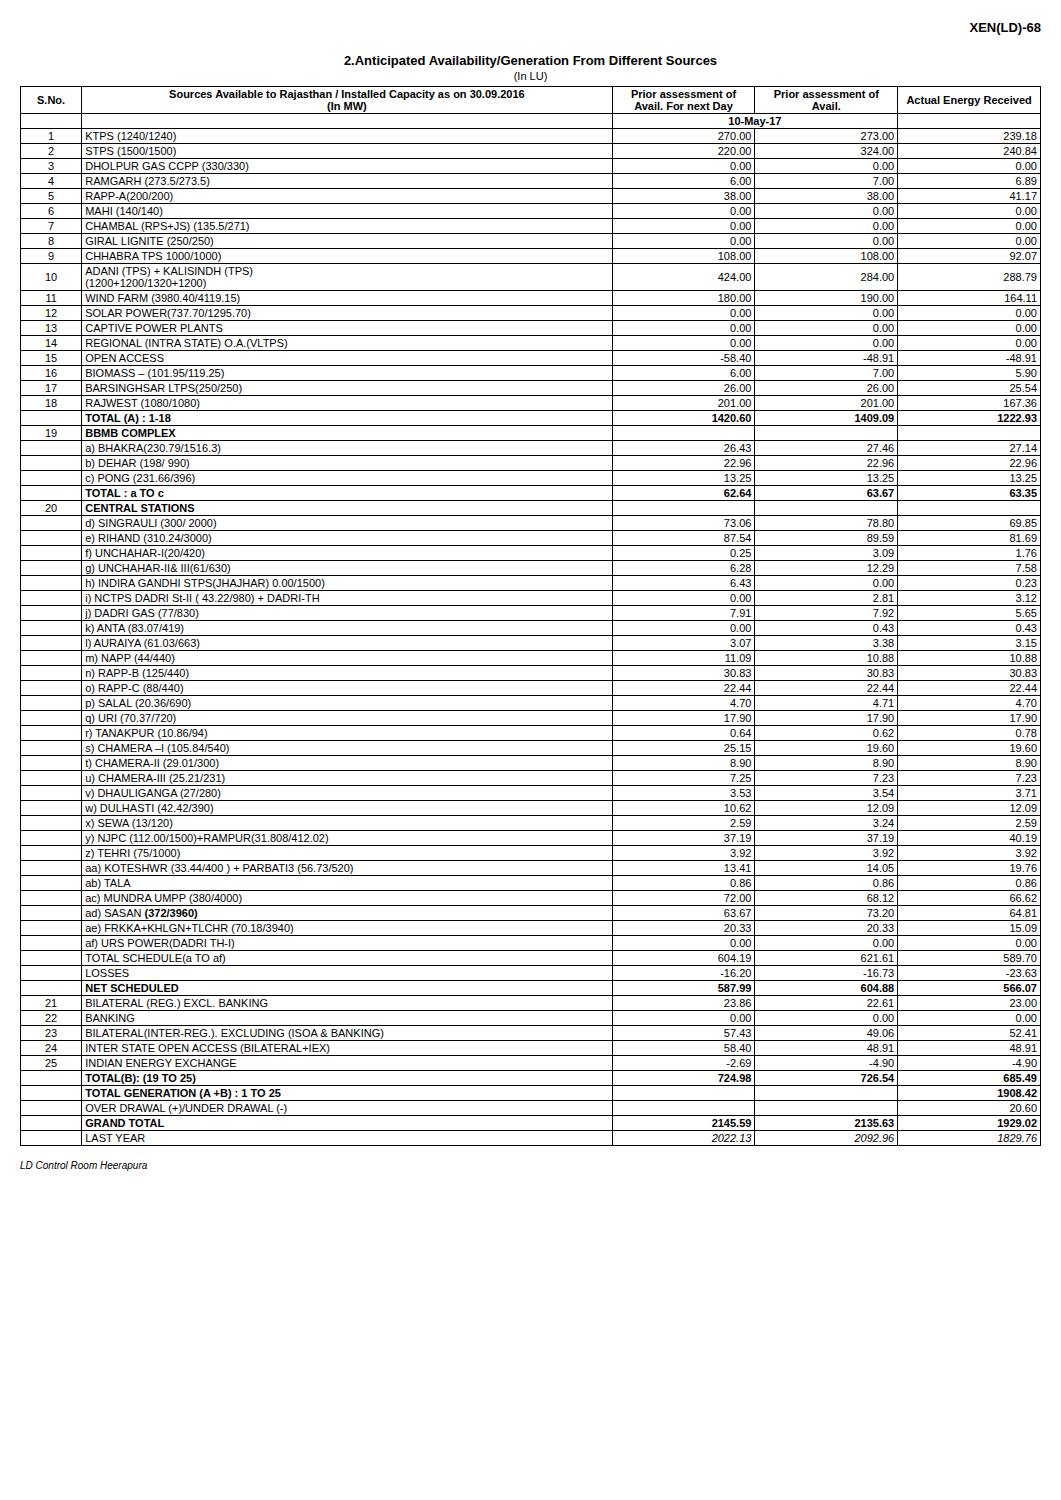XEN(LD)-68
2.Anticipated Availability/Generation From Different Sources
(In LU)
| S.No. | Sources Available to Rajasthan / Installed Capacity as on 30.09.2016 (In MW) | Prior assessment of Avail. For next Day | Prior assessment of Avail. | Actual Energy Received |
| --- | --- | --- | --- | --- |
| | | 10-May-17 | |
| 1 | KTPS (1240/1240) | 270.00 | 273.00 | 239.18 |
| 2 | STPS (1500/1500) | 220.00 | 324.00 | 240.84 |
| 3 | DHOLPUR GAS CCPP (330/330) | 0.00 | 0.00 | 0.00 |
| 4 | RAMGARH (273.5/273.5) | 6.00 | 7.00 | 6.89 |
| 5 | RAPP-A(200/200) | 38.00 | 38.00 | 41.17 |
| 6 | MAHI (140/140) | 0.00 | 0.00 | 0.00 |
| 7 | CHAMBAL (RPS+JS) (135.5/271) | 0.00 | 0.00 | 0.00 |
| 8 | GIRAL LIGNITE (250/250) | 0.00 | 0.00 | 0.00 |
| 9 | CHHABRA TPS 1000/1000) | 108.00 | 108.00 | 92.07 |
| 10 | ADANI (TPS) + KALISINDH (TPS) (1200+1200/1320+1200) | 424.00 | 284.00 | 288.79 |
| 11 | WIND FARM (3980.40/4119.15) | 180.00 | 190.00 | 164.11 |
| 12 | SOLAR POWER(737.70/1295.70) | 0.00 | 0.00 | 0.00 |
| 13 | CAPTIVE POWER PLANTS | 0.00 | 0.00 | 0.00 |
| 14 | REGIONAL (INTRA STATE) O.A.(VLTPS) | 0.00 | 0.00 | 0.00 |
| 15 | OPEN ACCESS | -58.40 | -48.91 | -48.91 |
| 16 | BIOMASS – (101.95/119.25) | 6.00 | 7.00 | 5.90 |
| 17 | BARSINGHSAR LTPS(250/250) | 26.00 | 26.00 | 25.54 |
| 18 | RAJWEST (1080/1080) | 201.00 | 201.00 | 167.36 |
| | TOTAL (A) : 1-18 | 1420.60 | 1409.09 | 1222.93 |
| 19 | BBMB COMPLEX | | | |
| | a) BHAKRA(230.79/1516.3) | 26.43 | 27.46 | 27.14 |
| | b) DEHAR (198/ 990) | 22.96 | 22.96 | 22.96 |
| | c) PONG (231.66/396) | 13.25 | 13.25 | 13.25 |
| | TOTAL : a TO c | 62.64 | 63.67 | 63.35 |
| 20 | CENTRAL STATIONS | | | |
| | d) SINGRAULI (300/ 2000) | 73.06 | 78.80 | 69.85 |
| | e) RIHAND (310.24/3000) | 87.54 | 89.59 | 81.69 |
| | f) UNCHAHAR-I(20/420) | 0.25 | 3.09 | 1.76 |
| | g) UNCHAHAR-II& III(61/630) | 6.28 | 12.29 | 7.58 |
| | h) INDIRA GANDHI STPS(JHAJHAR) 0.00/1500) | 6.43 | 0.00 | 0.23 |
| | i) NCTPS DADRI St-II ( 43.22/980) + DADRI-TH | 0.00 | 2.81 | 3.12 |
| | j) DADRI GAS (77/830) | 7.91 | 7.92 | 5.65 |
| | k) ANTA (83.07/419) | 0.00 | 0.43 | 0.43 |
| | l) AURAIYA (61.03/663) | 3.07 | 3.38 | 3.15 |
| | m) NAPP (44/440) | 11.09 | 10.88 | 10.88 |
| | n) RAPP-B (125/440) | 30.83 | 30.83 | 30.83 |
| | o) RAPP-C (88/440) | 22.44 | 22.44 | 22.44 |
| | p) SALAL (20.36/690) | 4.70 | 4.71 | 4.70 |
| | q) URI (70.37/720) | 17.90 | 17.90 | 17.90 |
| | r) TANAKPUR (10.86/94) | 0.64 | 0.62 | 0.78 |
| | s) CHAMERA –I (105.84/540) | 25.15 | 19.60 | 19.60 |
| | t) CHAMERA-II (29.01/300) | 8.90 | 8.90 | 8.90 |
| | u) CHAMERA-III (25.21/231) | 7.25 | 7.23 | 7.23 |
| | v) DHAULIGANGA (27/280) | 3.53 | 3.54 | 3.71 |
| | w) DULHASTI (42.42/390) | 10.62 | 12.09 | 12.09 |
| | x) SEWA (13/120) | 2.59 | 3.24 | 2.59 |
| | y) NJPC (112.00/1500)+RAMPUR(31.808/412.02) | 37.19 | 37.19 | 40.19 |
| | z) TEHRI (75/1000) | 3.92 | 3.92 | 3.92 |
| | aa) KOTESHWR (33.44/400 ) + PARBATI3 (56.73/520) | 13.41 | 14.05 | 19.76 |
| | ab) TALA | 0.86 | 0.86 | 0.86 |
| | ac) MUNDRA UMPP (380/4000) | 72.00 | 68.12 | 66.62 |
| | ad) SASAN (372/3960) | 63.67 | 73.20 | 64.81 |
| | ae) FRKKA+KHLGN+TLCHR (70.18/3940) | 20.33 | 20.33 | 15.09 |
| | af) URS POWER(DADRI TH-I) | 0.00 | 0.00 | 0.00 |
| | TOTAL SCHEDULE(a TO af) | 604.19 | 621.61 | 589.70 |
| | LOSSES | -16.20 | -16.73 | -23.63 |
| | NET SCHEDULED | 587.99 | 604.88 | 566.07 |
| 21 | BILATERAL (REG.) EXCL. BANKING | 23.86 | 22.61 | 23.00 |
| 22 | BANKING | 0.00 | 0.00 | 0.00 |
| 23 | BILATERAL(INTER-REG.). EXCLUDING (ISOA & BANKING) | 57.43 | 49.06 | 52.41 |
| 24 | INTER STATE OPEN ACCESS (BILATERAL+IEX) | 58.40 | 48.91 | 48.91 |
| 25 | INDIAN ENERGY EXCHANGE | -2.69 | -4.90 | -4.90 |
| | TOTAL(B): (19 TO 25) | 724.98 | 726.54 | 685.49 |
| | TOTAL GENERATION (A +B) : 1 TO 25 | | | 1908.42 |
| | OVER DRAWAL (+)/UNDER DRAWAL (-) | | | 20.60 |
| | GRAND TOTAL | 2145.59 | 2135.63 | 1929.02 |
| | LAST YEAR | 2022.13 | 2092.96 | 1829.76 |
LD Control Room Heerapura